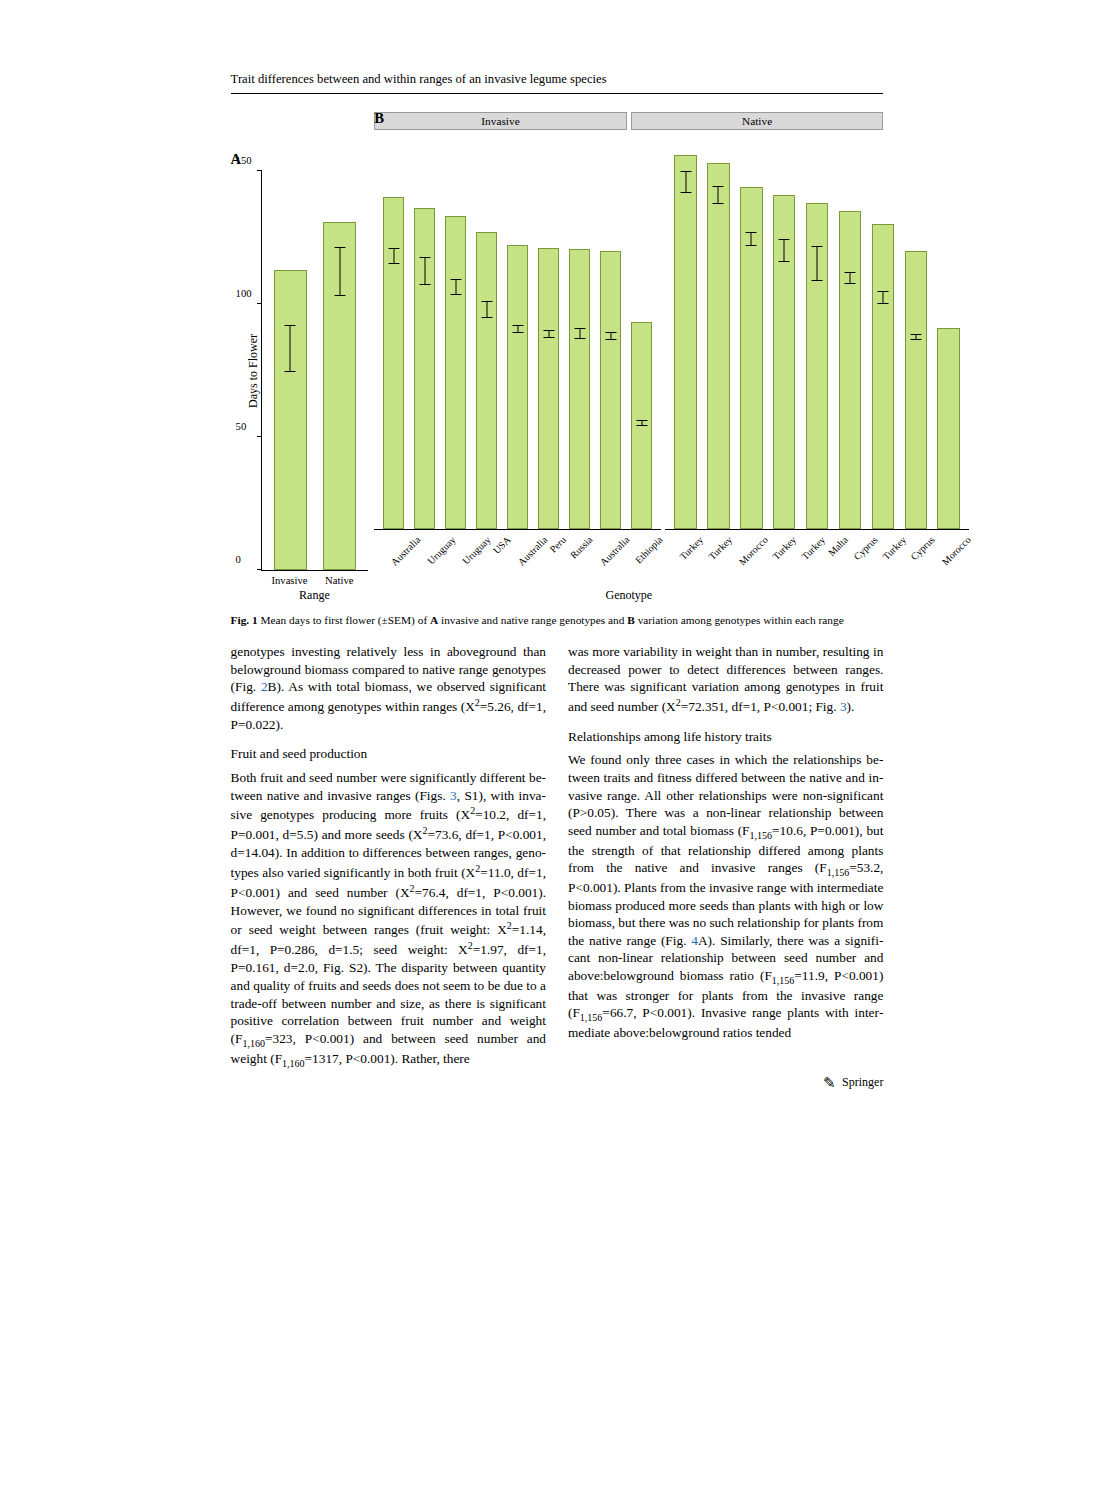Trait differences between and within ranges of an invasive legume species
A
Days to Flower
0
50
100
150
Invasive Native
Range
B
Invasive
Native
Australia Uruguay Uruguay USA Australia Peru Russia Australia Ethiopia
Turkey Turkey Morocco Turkey Turkey Malta Cyprus Turkey Cyprus Morocco
Genotype
Fig. 1 Mean days to first flower (±SEM) of A invasive and native range genotypes and B variation among genotypes within each range
genotypes investing relatively less in aboveground than belowground biomass compared to native range genotypes (Fig. 2 B). As with total biomass, we observed significant difference among genotypes within ranges (X2=5.26, df=1, P=0.022).
Fruit and seed production
Both fruit and seed number were significantly different between native and invasive ranges (Figs. 3, S1), with invasive genotypes producing more fruits (X2=10.2, df=1, P=0.001, d=5.5) and more seeds (X2=73.6, df=1, P<0.001, d=14.04). In addition to differences between ranges, genotypes also varied significantly in both fruit (X2=11.0, df=1, P<0.001) and seed number (X2=76.4, df=1, P<0.001). However, we found no significant differences in total fruit or seed weight between ranges (fruit weight: X2=1.14, df=1, P=0.286, d=1.5; seed weight: X2=1.97, df=1, P=0.161, d=2.0, Fig. S2). The disparity between quantity and quality of fruits and seeds does not seem to be due to a trade-off between number and size, as there is significant positive correlation between fruit number and weight (F1,160=323, P<0.001) and between seed number and weight (F1,160=1317, P<0.001). Rather, there
was more variability in weight than in number, resulting in decreased power to detect differences between ranges. There was significant variation among genotypes in fruit and seed number (X2=72.351, df=1, P<0.001; Fig. 3).
Relationships among life history traits
We found only three cases in which the relationships between traits and fitness differed between the native and invasive range. All other relationships were non-significant (P>0.05). There was a non-linear relationship between seed number and total biomass (F1,156=10.6, P=0.001), but the strength of that relationship differed among plants from the native and invasive ranges (F1,156=53.2, P<0.001). Plants from the invasive range with intermediate biomass produced more seeds than plants with high or low biomass, but there was no such relationship for plants from the native range (Fig. 4 A). Similarly, there was a significant non-linear relationship between seed number and above:belowground biomass ratio (F1,156=11.9, P<0.001) that was stronger for plants from the invasive range (F1,156=66.7, P<0.001). Invasive range plants with intermediate above:belowground ratios tended
✎ Springer